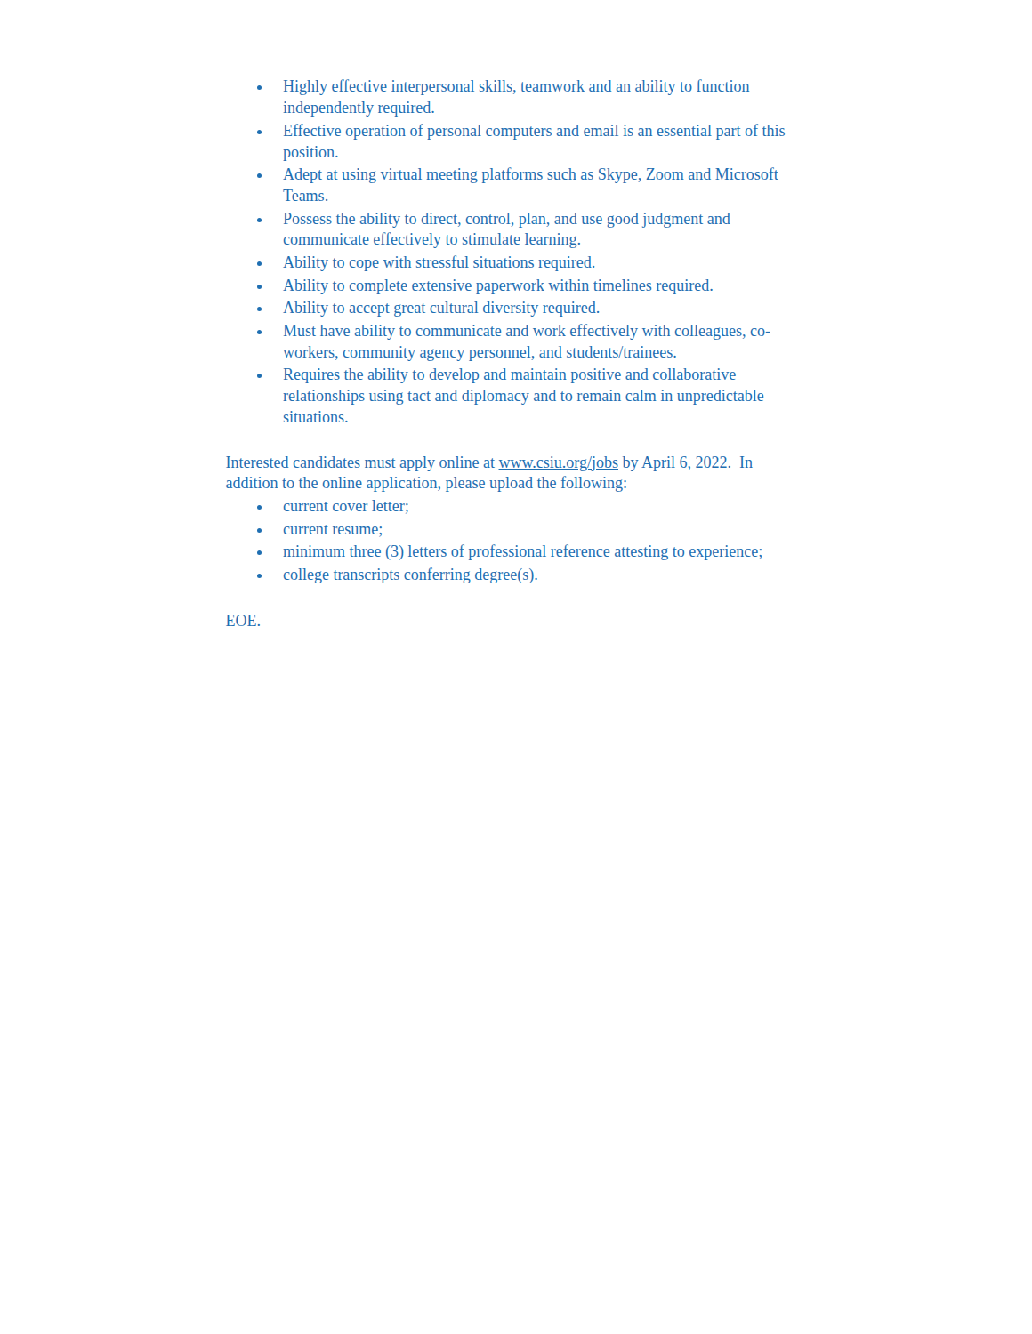Highly effective interpersonal skills, teamwork and an ability to function independently required.
Effective operation of personal computers and email is an essential part of this position.
Adept at using virtual meeting platforms such as Skype, Zoom and Microsoft Teams.
Possess the ability to direct, control, plan, and use good judgment and communicate effectively to stimulate learning.
Ability to cope with stressful situations required.
Ability to complete extensive paperwork within timelines required.
Ability to accept great cultural diversity required.
Must have ability to communicate and work effectively with colleagues, co-workers, community agency personnel, and students/trainees.
Requires the ability to develop and maintain positive and collaborative relationships using tact and diplomacy and to remain calm in unpredictable situations.
Interested candidates must apply online at www.csiu.org/jobs by April 6, 2022. In addition to the online application, please upload the following:
current cover letter;
current resume;
minimum three (3) letters of professional reference attesting to experience;
college transcripts conferring degree(s).
EOE.